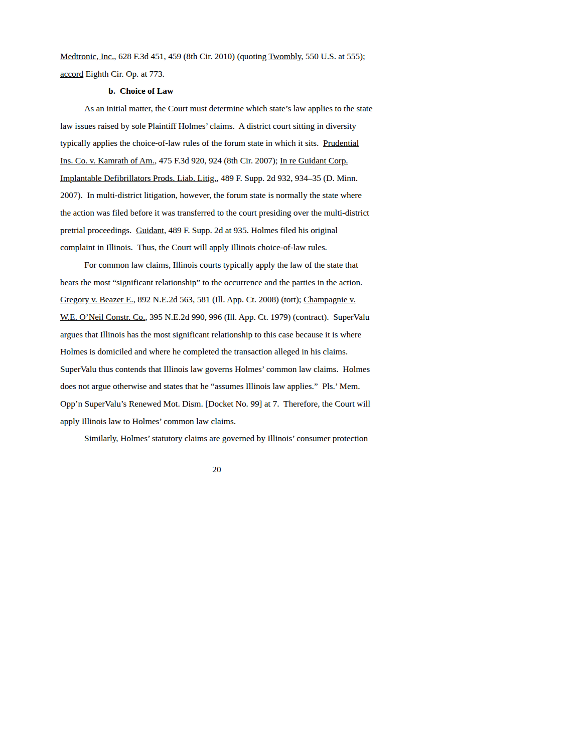Medtronic, Inc., 628 F.3d 451, 459 (8th Cir. 2010) (quoting Twombly, 550 U.S. at 555); accord Eighth Cir. Op. at 773.
b. Choice of Law
As an initial matter, the Court must determine which state’s law applies to the state law issues raised by sole Plaintiff Holmes’ claims. A district court sitting in diversity typically applies the choice-of-law rules of the forum state in which it sits. Prudential Ins. Co. v. Kamrath of Am., 475 F.3d 920, 924 (8th Cir. 2007); In re Guidant Corp. Implantable Defibrillators Prods. Liab. Litig., 489 F. Supp. 2d 932, 934–35 (D. Minn. 2007). In multi-district litigation, however, the forum state is normally the state where the action was filed before it was transferred to the court presiding over the multi-district pretrial proceedings. Guidant, 489 F. Supp. 2d at 935. Holmes filed his original complaint in Illinois. Thus, the Court will apply Illinois choice-of-law rules.
For common law claims, Illinois courts typically apply the law of the state that bears the most “significant relationship” to the occurrence and the parties in the action. Gregory v. Beazer E., 892 N.E.2d 563, 581 (Ill. App. Ct. 2008) (tort); Champagnie v. W.E. O’Neil Constr. Co., 395 N.E.2d 990, 996 (Ill. App. Ct. 1979) (contract). SuperValu argues that Illinois has the most significant relationship to this case because it is where Holmes is domiciled and where he completed the transaction alleged in his claims. SuperValu thus contends that Illinois law governs Holmes’ common law claims. Holmes does not argue otherwise and states that he “assumes Illinois law applies.” Pls.’ Mem. Opp’n SuperValu’s Renewed Mot. Dism. [Docket No. 99] at 7. Therefore, the Court will apply Illinois law to Holmes’ common law claims.
Similarly, Holmes’ statutory claims are governed by Illinois’ consumer protection
20